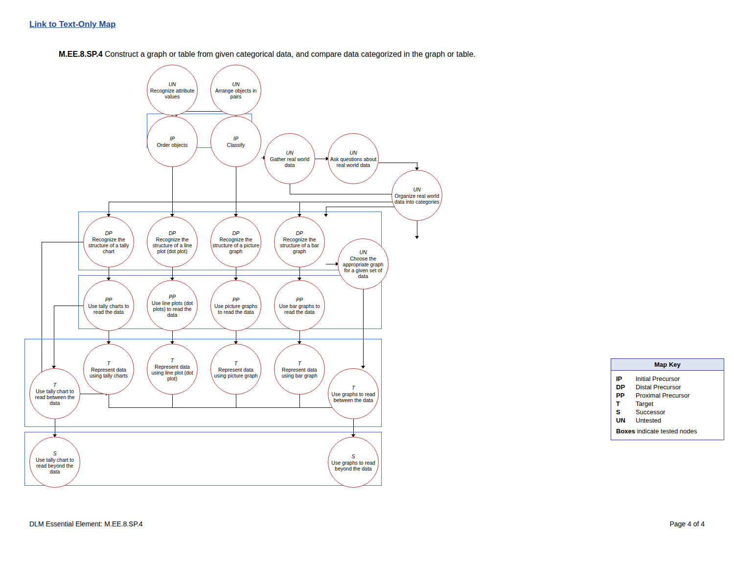Link to Text-Only Map
M.EE.8.SP.4 Construct a graph or table from given categorical data, and compare data categorized in the graph or table.
UNRecognize attribute values
UNArrange objects in pairs
IPOrder objects
IPClassify
UNGather real world data
UNAsk questions about real world data
UNOrganize real world data into categories
DPRecognize the structure of a tally chart
DPRecognize the structure of a line plot (dot plot)
DPRecognize the structure of a picture graph
DPRecognize the structure of a bar graph
UNChoose the appropriate graph for a given set of data
PPUse tally charts to read the data
PPUse line plots (dot plots) to read the data
PPUse picture graphs to read the data
PPUse bar graphs to read the data
TRepresent data using tally charts
TRepresent data using line plot (dot plot)
TRepresent data using picture graph
TRepresent data using bar graph
TUse tally chart to read between the data
TUse graphs to read between the data
SUse tally chart to read beyond the data
SUse graphs to read beyond the data
Map Key
| IP | Initial Precursor |
| DP | Distal Precursor |
| PP | Proximal Precursor |
| T | Target |
| S | Successor |
| UN | Untested |
Boxes indicate tested nodes
DLM Essential Element: M.EE.8.SP.4 Page 4 of 4